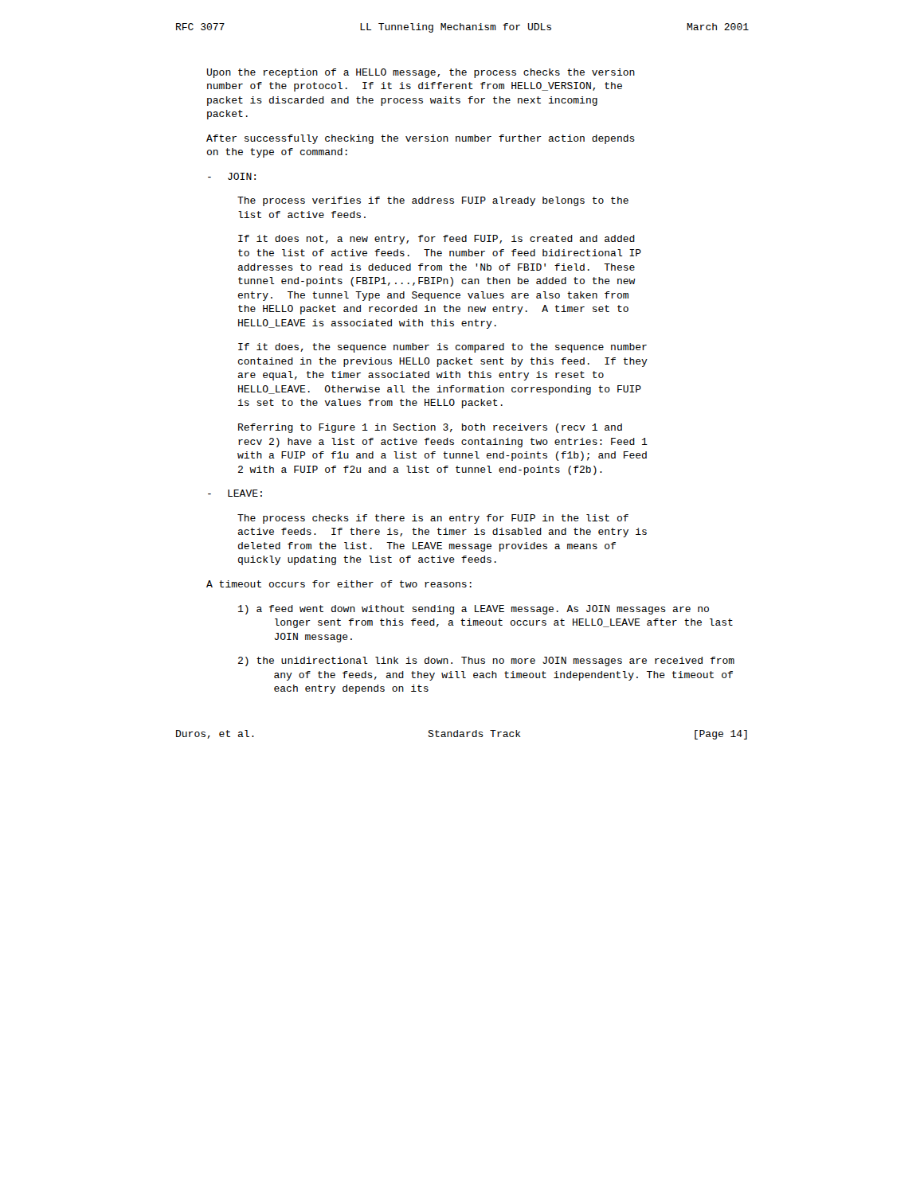RFC 3077 LL Tunneling Mechanism for UDLs March 2001
Upon the reception of a HELLO message, the process checks the version number of the protocol. If it is different from HELLO_VERSION, the packet is discarded and the process waits for the next incoming packet.
After successfully checking the version number further action depends on the type of command:
-JOIN:
The process verifies if the address FUIP already belongs to the list of active feeds.
If it does not, a new entry, for feed FUIP, is created and added to the list of active feeds. The number of feed bidirectional IP addresses to read is deduced from the 'Nb of FBID' field. These tunnel end-points (FBIP1,...,FBIPn) can then be added to the new entry. The tunnel Type and Sequence values are also taken from the HELLO packet and recorded in the new entry. A timer set to HELLO_LEAVE is associated with this entry.
If it does, the sequence number is compared to the sequence number contained in the previous HELLO packet sent by this feed. If they are equal, the timer associated with this entry is reset to HELLO_LEAVE. Otherwise all the information corresponding to FUIP is set to the values from the HELLO packet.
Referring to Figure 1 in Section 3, both receivers (recv 1 and recv 2) have a list of active feeds containing two entries: Feed 1 with a FUIP of f1u and a list of tunnel end-points (f1b); and Feed 2 with a FUIP of f2u and a list of tunnel end-points (f2b).
-LEAVE:
The process checks if there is an entry for FUIP in the list of active feeds. If there is, the timer is disabled and the entry is deleted from the list. The LEAVE message provides a means of quickly updating the list of active feeds.
A timeout occurs for either of two reasons:
1) a feed went down without sending a LEAVE message. As JOIN messages are no longer sent from this feed, a timeout occurs at HELLO_LEAVE after the last JOIN message.
2) the unidirectional link is down. Thus no more JOIN messages are received from any of the feeds, and they will each timeout independently. The timeout of each entry depends on its
Duros, et al. Standards Track [Page 14]